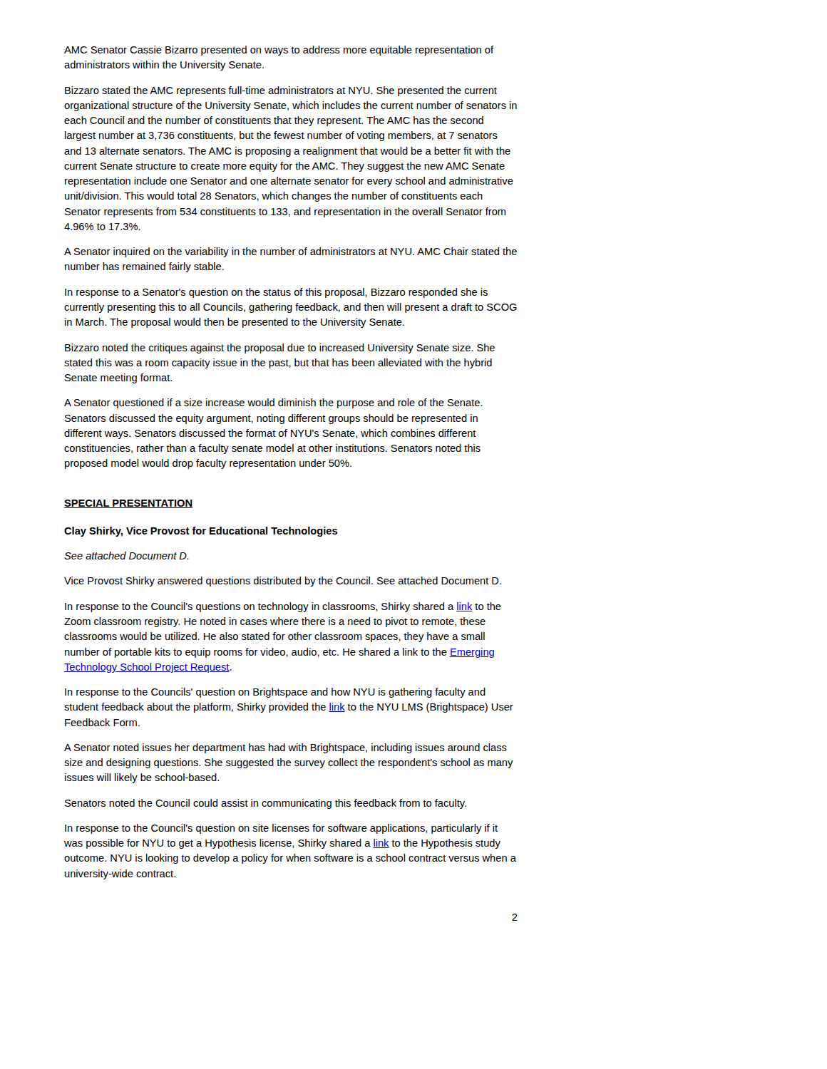AMC Senator Cassie Bizarro presented on ways to address more equitable representation of administrators within the University Senate.
Bizzaro stated the AMC represents full-time administrators at NYU. She presented the current organizational structure of the University Senate, which includes the current number of senators in each Council and the number of constituents that they represent. The AMC has the second largest number at 3,736 constituents, but the fewest number of voting members, at 7 senators and 13 alternate senators. The AMC is proposing a realignment that would be a better fit with the current Senate structure to create more equity for the AMC. They suggest the new AMC Senate representation include one Senator and one alternate senator for every school and administrative unit/division. This would total 28 Senators, which changes the number of constituents each Senator represents from 534 constituents to 133, and representation in the overall Senator from 4.96% to 17.3%.
A Senator inquired on the variability in the number of administrators at NYU. AMC Chair stated the number has remained fairly stable.
In response to a Senator's question on the status of this proposal, Bizzaro responded she is currently presenting this to all Councils, gathering feedback, and then will present a draft to SCOG in March. The proposal would then be presented to the University Senate.
Bizzaro noted the critiques against the proposal due to increased University Senate size. She stated this was a room capacity issue in the past, but that has been alleviated with the hybrid Senate meeting format.
A Senator questioned if a size increase would diminish the purpose and role of the Senate. Senators discussed the equity argument, noting different groups should be represented in different ways. Senators discussed the format of NYU's Senate, which combines different constituencies, rather than a faculty senate model at other institutions. Senators noted this proposed model would drop faculty representation under 50%.
SPECIAL PRESENTATION
Clay Shirky, Vice Provost for Educational Technologies
See attached Document D.
Vice Provost Shirky answered questions distributed by the Council. See attached Document D.
In response to the Council's questions on technology in classrooms, Shirky shared a link to the Zoom classroom registry. He noted in cases where there is a need to pivot to remote, these classrooms would be utilized. He also stated for other classroom spaces, they have a small number of portable kits to equip rooms for video, audio, etc. He shared a link to the Emerging Technology School Project Request.
In response to the Councils' question on Brightspace and how NYU is gathering faculty and student feedback about the platform, Shirky provided the link to the NYU LMS (Brightspace) User Feedback Form.
A Senator noted issues her department has had with Brightspace, including issues around class size and designing questions. She suggested the survey collect the respondent's school as many issues will likely be school-based.
Senators noted the Council could assist in communicating this feedback from to faculty.
In response to the Council's question on site licenses for software applications, particularly if it was possible for NYU to get a Hypothesis license, Shirky shared a link to the Hypothesis study outcome. NYU is looking to develop a policy for when software is a school contract versus when a university-wide contract.
2